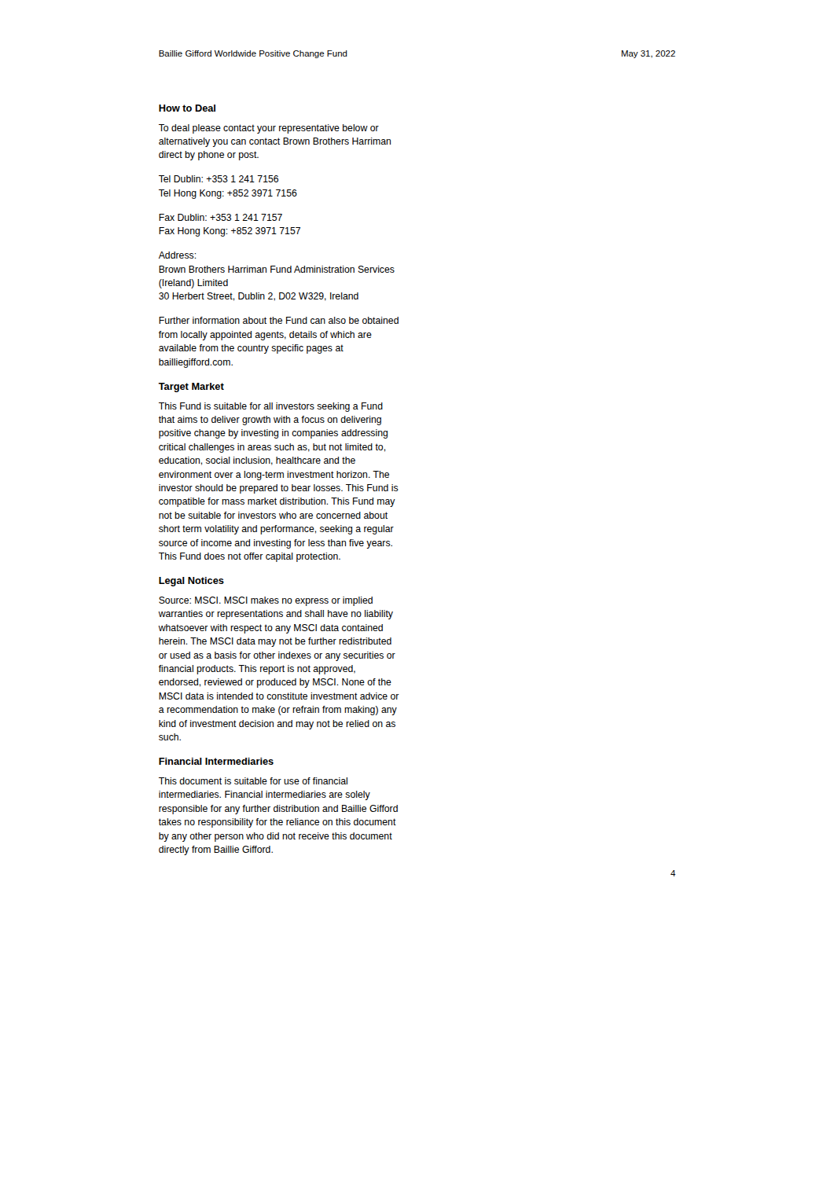Baillie Gifford Worldwide Positive Change Fund
May 31, 2022
How to Deal
To deal please contact your representative below or alternatively you can contact Brown Brothers Harriman direct by phone or post.
Tel Dublin: +353 1 241 7156
Tel Hong Kong: +852 3971 7156
Fax Dublin: +353 1 241 7157
Fax Hong Kong: +852 3971 7157
Address:
Brown Brothers Harriman Fund Administration Services (Ireland) Limited
30 Herbert Street, Dublin 2, D02 W329, Ireland
Further information about the Fund can also be obtained from locally appointed agents, details of which are available from the country specific pages at bailliegifford.com.
Target Market
This Fund is suitable for all investors seeking a Fund that aims to deliver growth with a focus on delivering positive change by investing in companies addressing critical challenges in areas such as, but not limited to, education, social inclusion, healthcare and the environment over a long-term investment horizon. The investor should be prepared to bear losses. This Fund is compatible for mass market distribution. This Fund may not be suitable for investors who are concerned about short term volatility and performance, seeking a regular source of income and investing for less than five years. This Fund does not offer capital protection.
Legal Notices
Source: MSCI. MSCI makes no express or implied warranties or representations and shall have no liability whatsoever with respect to any MSCI data contained herein. The MSCI data may not be further redistributed or used as a basis for other indexes or any securities or financial products. This report is not approved, endorsed, reviewed or produced by MSCI. None of the MSCI data is intended to constitute investment advice or a recommendation to make (or refrain from making) any kind of investment decision and may not be relied on as such.
Financial Intermediaries
This document is suitable for use of financial intermediaries. Financial intermediaries are solely responsible for any further distribution and Baillie Gifford takes no responsibility for the reliance on this document by any other person who did not receive this document directly from Baillie Gifford.
4